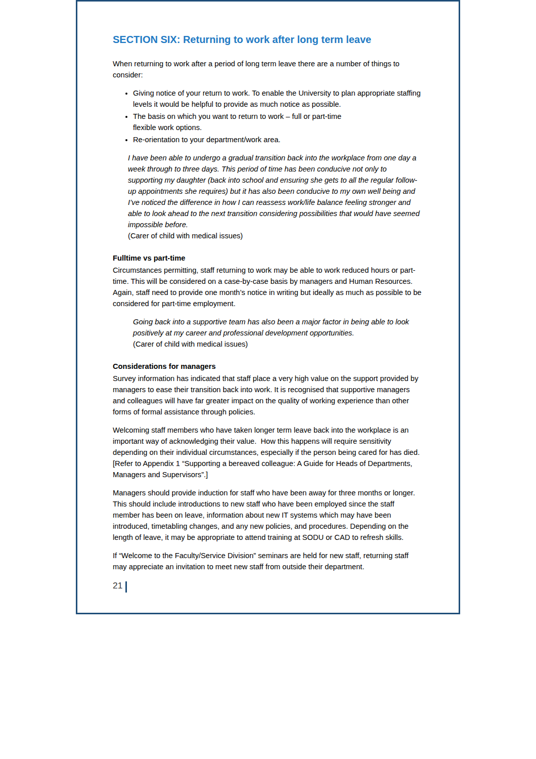SECTION SIX: Returning to work after long term leave
When returning to work after a period of long term leave there are a number of things to consider:
Giving notice of your return to work. To enable the University to plan appropriate staffing levels it would be helpful to provide as much notice as possible.
The basis on which you want to return to work – full or part-time
flexible work options.
Re-orientation to your department/work area.
I have been able to undergo a gradual transition back into the workplace from one day a week through to three days. This period of time has been conducive not only to supporting my daughter (back into school and ensuring she gets to all the regular follow-up appointments she requires) but it has also been conducive to my own well being and I’ve noticed the difference in how I can reassess work/life balance feeling stronger and able to look ahead to the next transition considering possibilities that would have seemed impossible before.
(Carer of child with medical issues)
Fulltime vs part-time
Circumstances permitting, staff returning to work may be able to work reduced hours or part-time. This will be considered on a case-by-case basis by managers and Human Resources. Again, staff need to provide one month’s notice in writing but ideally as much as possible to be considered for part-time employment.
Going back into a supportive team has also been a major factor in being able to look positively at my career and professional development opportunities.
(Carer of child with medical issues)
Considerations for managers
Survey information has indicated that staff place a very high value on the support provided by managers to ease their transition back into work. It is recognised that supportive managers and colleagues will have far greater impact on the quality of working experience than other forms of formal assistance through policies.
Welcoming staff members who have taken longer term leave back into the workplace is an important way of acknowledging their value. How this happens will require sensitivity depending on their individual circumstances, especially if the person being cared for has died. [Refer to Appendix 1 “Supporting a bereaved colleague: A Guide for Heads of Departments, Managers and Supervisors”.]
Managers should provide induction for staff who have been away for three months or longer. This should include introductions to new staff who have been employed since the staff member has been on leave, information about new IT systems which may have been introduced, timetabling changes, and any new policies, and procedures. Depending on the length of leave, it may be appropriate to attend training at SODU or CAD to refresh skills.
If “Welcome to the Faculty/Service Division” seminars are held for new staff, returning staff may appreciate an invitation to meet new staff from outside their department.
21